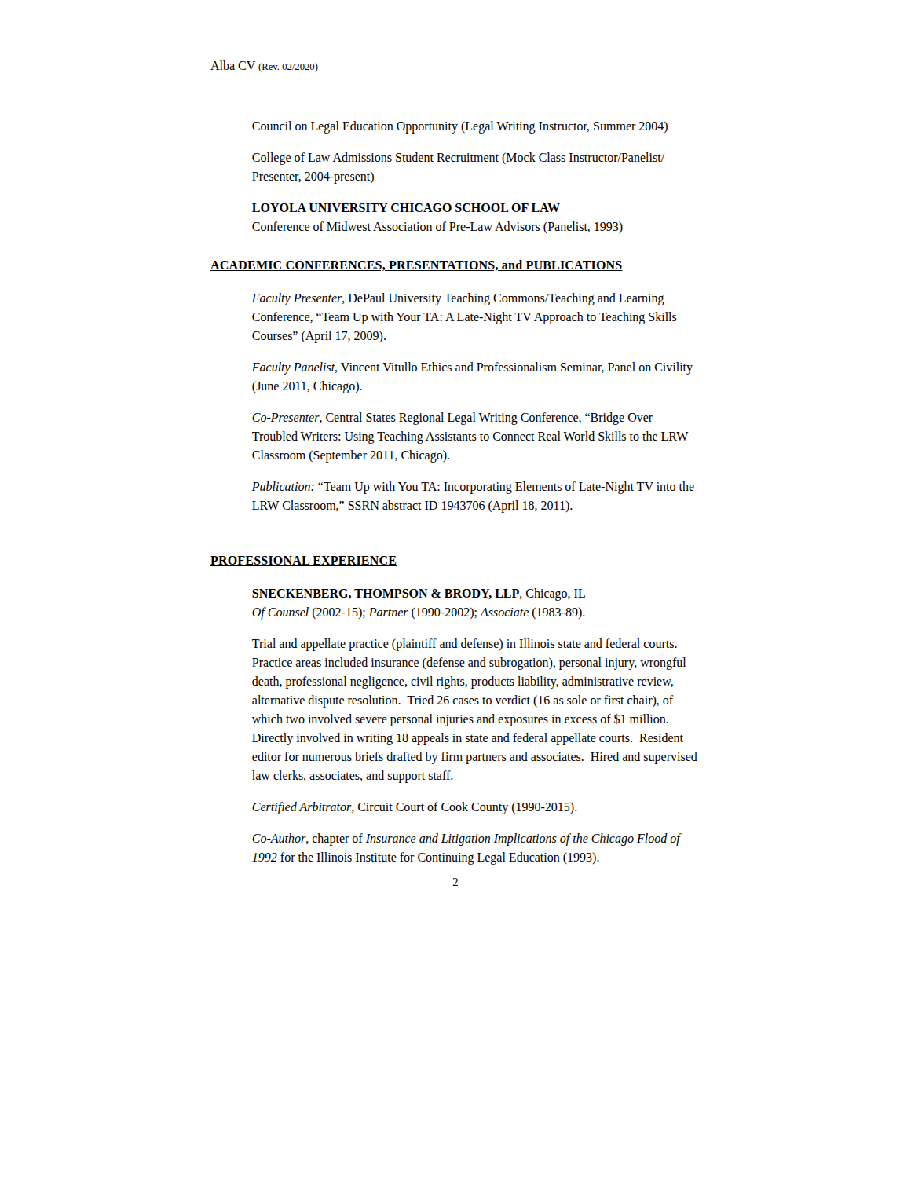Alba CV (Rev. 02/2020)
Council on Legal Education Opportunity (Legal Writing Instructor, Summer 2004)
College of Law Admissions Student Recruitment (Mock Class Instructor/Panelist/ Presenter, 2004-present)
LOYOLA UNIVERSITY CHICAGO SCHOOL OF LAW
Conference of Midwest Association of Pre-Law Advisors (Panelist, 1993)
ACADEMIC CONFERENCES, PRESENTATIONS, and PUBLICATIONS
Faculty Presenter, DePaul University Teaching Commons/Teaching and Learning Conference, “Team Up with Your TA: A Late-Night TV Approach to Teaching Skills Courses” (April 17, 2009).
Faculty Panelist, Vincent Vitullo Ethics and Professionalism Seminar, Panel on Civility (June 2011, Chicago).
Co-Presenter, Central States Regional Legal Writing Conference, “Bridge Over Troubled Writers: Using Teaching Assistants to Connect Real World Skills to the LRW Classroom (September 2011, Chicago).
Publication: “Team Up with You TA: Incorporating Elements of Late-Night TV into the LRW Classroom,” SSRN abstract ID 1943706 (April 18, 2011).
PROFESSIONAL EXPERIENCE
SNECKENBERG, THOMPSON & BRODY, LLP, Chicago, IL
Of Counsel (2002-15); Partner (1990-2002); Associate (1983-89).
Trial and appellate practice (plaintiff and defense) in Illinois state and federal courts. Practice areas included insurance (defense and subrogation), personal injury, wrongful death, professional negligence, civil rights, products liability, administrative review, alternative dispute resolution. Tried 26 cases to verdict (16 as sole or first chair), of which two involved severe personal injuries and exposures in excess of $1 million. Directly involved in writing 18 appeals in state and federal appellate courts. Resident editor for numerous briefs drafted by firm partners and associates. Hired and supervised law clerks, associates, and support staff.
Certified Arbitrator, Circuit Court of Cook County (1990-2015).
Co-Author, chapter of Insurance and Litigation Implications of the Chicago Flood of 1992 for the Illinois Institute for Continuing Legal Education (1993).
2